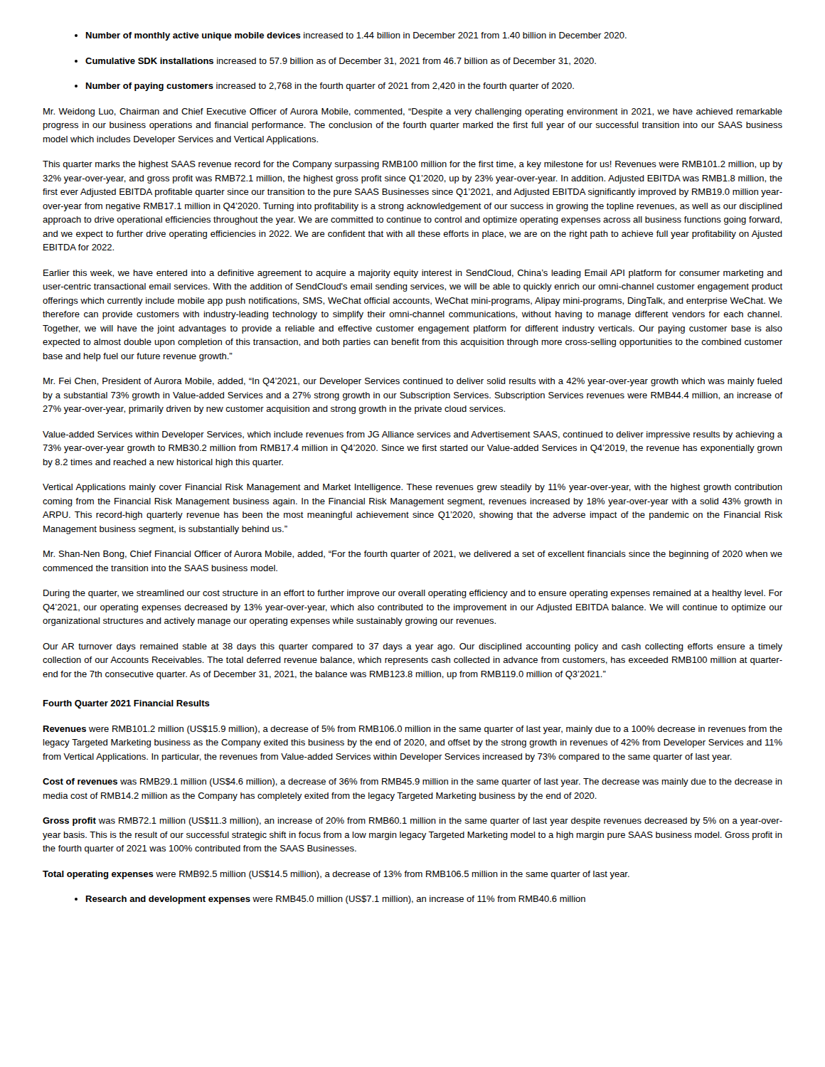Number of monthly active unique mobile devices increased to 1.44 billion in December 2021 from 1.40 billion in December 2020.
Cumulative SDK installations increased to 57.9 billion as of December 31, 2021 from 46.7 billion as of December 31, 2020.
Number of paying customers increased to 2,768 in the fourth quarter of 2021 from 2,420 in the fourth quarter of 2020.
Mr. Weidong Luo, Chairman and Chief Executive Officer of Aurora Mobile, commented, “Despite a very challenging operating environment in 2021, we have achieved remarkable progress in our business operations and financial performance. The conclusion of the fourth quarter marked the first full year of our successful transition into our SAAS business model which includes Developer Services and Vertical Applications.
This quarter marks the highest SAAS revenue record for the Company surpassing RMB100 million for the first time, a key milestone for us! Revenues were RMB101.2 million, up by 32% year-over-year, and gross profit was RMB72.1 million, the highest gross profit since Q1’2020, up by 23% year-over-year. In addition. Adjusted EBITDA was RMB1.8 million, the first ever Adjusted EBITDA profitable quarter since our transition to the pure SAAS Businesses since Q1’2021, and Adjusted EBITDA significantly improved by RMB19.0 million year-over-year from negative RMB17.1 million in Q4’2020. Turning into profitability is a strong acknowledgement of our success in growing the topline revenues, as well as our disciplined approach to drive operational efficiencies throughout the year. We are committed to continue to control and optimize operating expenses across all business functions going forward, and we expect to further drive operating efficiencies in 2022. We are confident that with all these efforts in place, we are on the right path to achieve full year profitability on Ajusted EBITDA for 2022.
Earlier this week, we have entered into a definitive agreement to acquire a majority equity interest in SendCloud, China’s leading Email API platform for consumer marketing and user-centric transactional email services. With the addition of SendCloud's email sending services, we will be able to quickly enrich our omni-channel customer engagement product offerings which currently include mobile app push notifications, SMS, WeChat official accounts, WeChat mini-programs, Alipay mini-programs, DingTalk, and enterprise WeChat. We therefore can provide customers with industry-leading technology to simplify their omni-channel communications, without having to manage different vendors for each channel. Together, we will have the joint advantages to provide a reliable and effective customer engagement platform for different industry verticals. Our paying customer base is also expected to almost double upon completion of this transaction, and both parties can benefit from this acquisition through more cross-selling opportunities to the combined customer base and help fuel our future revenue growth.”
Mr. Fei Chen, President of Aurora Mobile, added, “In Q4’2021, our Developer Services continued to deliver solid results with a 42% year-over-year growth which was mainly fueled by a substantial 73% growth in Value-added Services and a 27% strong growth in our Subscription Services. Subscription Services revenues were RMB44.4 million, an increase of 27% year-over-year, primarily driven by new customer acquisition and strong growth in the private cloud services.
Value-added Services within Developer Services, which include revenues from JG Alliance services and Advertisement SAAS, continued to deliver impressive results by achieving a 73% year-over-year growth to RMB30.2 million from RMB17.4 million in Q4’2020. Since we first started our Value-added Services in Q4’2019, the revenue has exponentially grown by 8.2 times and reached a new historical high this quarter.
Vertical Applications mainly cover Financial Risk Management and Market Intelligence. These revenues grew steadily by 11% year-over-year, with the highest growth contribution coming from the Financial Risk Management business again. In the Financial Risk Management segment, revenues increased by 18% year-over-year with a solid 43% growth in ARPU. This record-high quarterly revenue has been the most meaningful achievement since Q1’2020, showing that the adverse impact of the pandemic on the Financial Risk Management business segment, is substantially behind us.”
Mr. Shan-Nen Bong, Chief Financial Officer of Aurora Mobile, added, “For the fourth quarter of 2021, we delivered a set of excellent financials since the beginning of 2020 when we commenced the transition into the SAAS business model.
During the quarter, we streamlined our cost structure in an effort to further improve our overall operating efficiency and to ensure operating expenses remained at a healthy level. For Q4’2021, our operating expenses decreased by 13% year-over-year, which also contributed to the improvement in our Adjusted EBITDA balance. We will continue to optimize our organizational structures and actively manage our operating expenses while sustainably growing our revenues.
Our AR turnover days remained stable at 38 days this quarter compared to 37 days a year ago. Our disciplined accounting policy and cash collecting efforts ensure a timely collection of our Accounts Receivables. The total deferred revenue balance, which represents cash collected in advance from customers, has exceeded RMB100 million at quarter-end for the 7th consecutive quarter. As of December 31, 2021, the balance was RMB123.8 million, up from RMB119.0 million of Q3’2021.”
Fourth Quarter 2021 Financial Results
Revenues were RMB101.2 million (US$15.9 million), a decrease of 5% from RMB106.0 million in the same quarter of last year, mainly due to a 100% decrease in revenues from the legacy Targeted Marketing business as the Company exited this business by the end of 2020, and offset by the strong growth in revenues of 42% from Developer Services and 11% from Vertical Applications. In particular, the revenues from Value-added Services within Developer Services increased by 73% compared to the same quarter of last year.
Cost of revenues was RMB29.1 million (US$4.6 million), a decrease of 36% from RMB45.9 million in the same quarter of last year. The decrease was mainly due to the decrease in media cost of RMB14.2 million as the Company has completely exited from the legacy Targeted Marketing business by the end of 2020.
Gross profit was RMB72.1 million (US$11.3 million), an increase of 20% from RMB60.1 million in the same quarter of last year despite revenues decreased by 5% on a year-over-year basis. This is the result of our successful strategic shift in focus from a low margin legacy Targeted Marketing model to a high margin pure SAAS business model. Gross profit in the fourth quarter of 2021 was 100% contributed from the SAAS Businesses.
Total operating expenses were RMB92.5 million (US$14.5 million), a decrease of 13% from RMB106.5 million in the same quarter of last year.
Research and development expenses were RMB45.0 million (US$7.1 million), an increase of 11% from RMB40.6 million